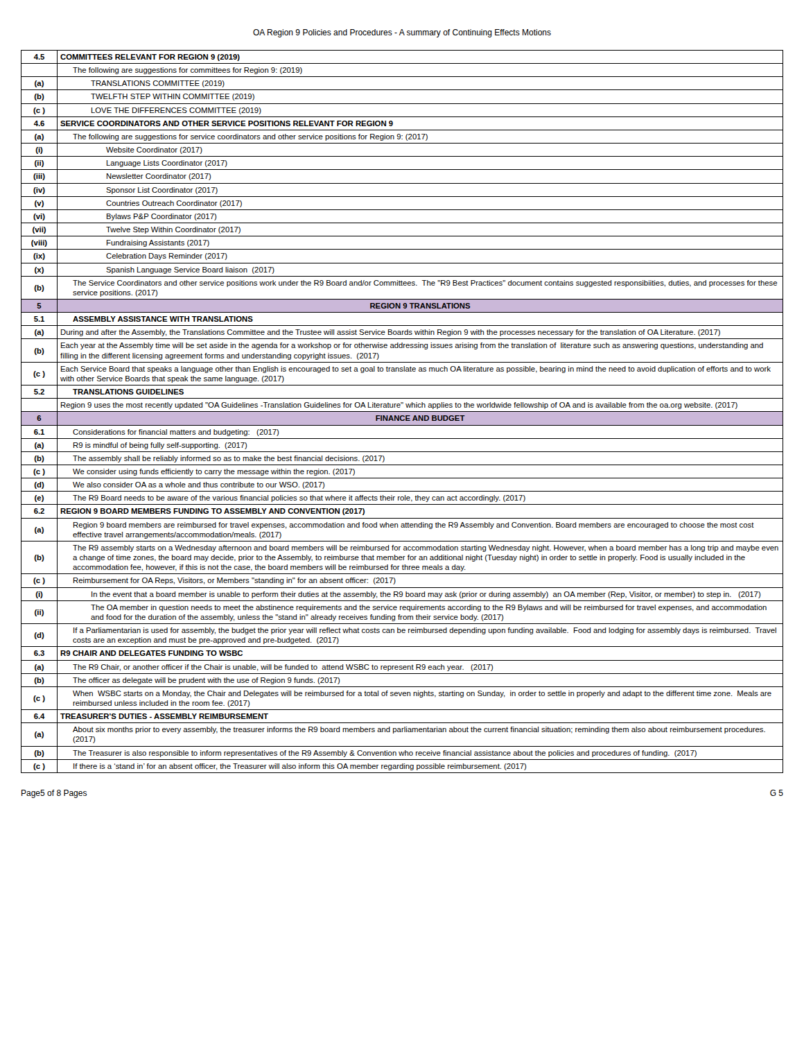OA Region 9 Policies and Procedures - A summary of Continuing Effects Motions
| 4.5 | COMMITTEES RELEVANT FOR REGION 9 (2019) |
| | The following are suggestions for committees for Region 9: (2019) |
| (a) | TRANSLATIONS COMMITTEE (2019) |
| (b) | TWELFTH STEP WITHIN COMMITTEE (2019) |
| (c ) | LOVE THE DIFFERENCES COMMITTEE (2019) |
| 4.6 | SERVICE COORDINATORS AND OTHER SERVICE POSITIONS RELEVANT FOR REGION 9 |
| (a) | The following are suggestions for service coordinators and other service positions for Region 9: (2017) |
| (i) | Website Coordinator (2017) |
| (ii) | Language Lists Coordinator (2017) |
| (iii) | Newsletter Coordinator (2017) |
| (iv) | Sponsor List Coordinator (2017) |
| (v) | Countries Outreach Coordinator (2017) |
| (vi) | Bylaws P&P Coordinator (2017) |
| (vii) | Twelve Step Within Coordinator (2017) |
| (viii) | Fundraising Assistants (2017) |
| (ix) | Celebration Days Reminder (2017) |
| (x) | Spanish Language Service Board liaison (2017) |
| (b) | The Service Coordinators and other service positions work under the R9 Board and/or Committees. The "R9 Best Practices" document contains suggested responsibiities, duties, and processes for these service positions. (2017) |
| 5 | REGION 9 TRANSLATIONS |
| 5.1 | ASSEMBLY ASSISTANCE WITH TRANSLATIONS |
| (a) | During and after the Assembly, the Translations Committee and the Trustee will assist Service Boards within Region 9 with the processes necessary for the translation of OA Literature. (2017) |
| (b) | Each year at the Assembly time will be set aside in the agenda for a workshop or for otherwise addressing issues arising from the translation of literature such as answering questions, understanding and filling in the different licensing agreement forms and understanding copyright issues. (2017) |
| (c ) | Each Service Board that speaks a language other than English is encouraged to set a goal to translate as much OA literature as possible, bearing in mind the need to avoid duplication of efforts and to work with other Service Boards that speak the same language. (2017) |
| 5.2 | TRANSLATIONS GUIDELINES |
| | Region 9 uses the most recently updated "OA Guidelines -Translation Guidelines for OA Literature" which applies to the worldwide fellowship of OA and is available from the oa.org website. (2017) |
| 6 | FINANCE AND BUDGET |
| 6.1 | Considerations for financial matters and budgeting: (2017) |
| (a) | R9 is mindful of being fully self-supporting. (2017) |
| (b) | The assembly shall be reliably informed so as to make the best financial decisions. (2017) |
| (c ) | We consider using funds efficiently to carry the message within the region. (2017) |
| (d) | We also consider OA as a whole and thus contribute to our WSO. (2017) |
| (e) | The R9 Board needs to be aware of the various financial policies so that where it affects their role, they can act accordingly. (2017) |
| 6.2 | REGION 9 BOARD MEMBERS FUNDING TO ASSEMBLY AND CONVENTION (2017) |
| (a) | Region 9 board members are reimbursed for travel expenses, accommodation and food when attending the R9 Assembly and Convention. Board members are encouraged to choose the most cost effective travel arrangements/accommodation/meals. (2017) |
| (b) | The R9 assembly starts on a Wednesday afternoon and board members will be reimbursed for accommodation starting Wednesday night. However, when a board member has a long trip and maybe even a change of time zones, the board may decide, prior to the Assembly, to reimburse that member for an additional night (Tuesday night) in order to settle in properly. Food is usually included in the accommodation fee, however, if this is not the case, the board members will be reimbursed for three meals a day. |
| (c ) | Reimbursement for OA Reps, Visitors, or Members "standing in" for an absent officer: (2017) |
| (i) | In the event that a board member is unable to perform their duties at the assembly, the R9 board may ask (prior or during assembly) an OA member (Rep, Visitor, or member) to step in. (2017) |
| (ii) | The OA member in question needs to meet the abstinence requirements and the service requirements according to the R9 Bylaws and will be reimbursed for travel expenses, and accommodation and food for the duration of the assembly, unless the "stand in" already receives funding from their service body. (2017) |
| (d) | If a Parliamentarian is used for assembly, the budget the prior year will reflect what costs can be reimbursed depending upon funding available. Food and lodging for assembly days is reimbursed. Travel costs are an exception and must be pre-approved and pre-budgeted. (2017) |
| 6.3 | R9 CHAIR AND DELEGATES FUNDING TO WSBC |
| (a) | The R9 Chair, or another officer if the Chair is unable, will be funded to attend WSBC to represent R9 each year. (2017) |
| (b) | The officer as delegate will be prudent with the use of Region 9 funds. (2017) |
| (c ) | When WSBC starts on a Monday, the Chair and Delegates will be reimbursed for a total of seven nights, starting on Sunday, in order to settle in properly and adapt to the different time zone. Meals are reimbursed unless included in the room fee. (2017) |
| 6.4 | TREASURER'S DUTIES - ASSEMBLY REIMBURSEMENT |
| (a) | About six months prior to every assembly, the treasurer informs the R9 board members and parliamentarian about the current financial situation; reminding them also about reimbursement procedures. (2017) |
| (b) | The Treasurer is also responsible to inform representatives of the R9 Assembly & Convention who receive financial assistance about the policies and procedures of funding. (2017) |
| (c ) | If there is a ‘stand in’ for an absent officer, the Treasurer will also inform this OA member regarding possible reimbursement. (2017) |
Page5 of 8 Pages G 5